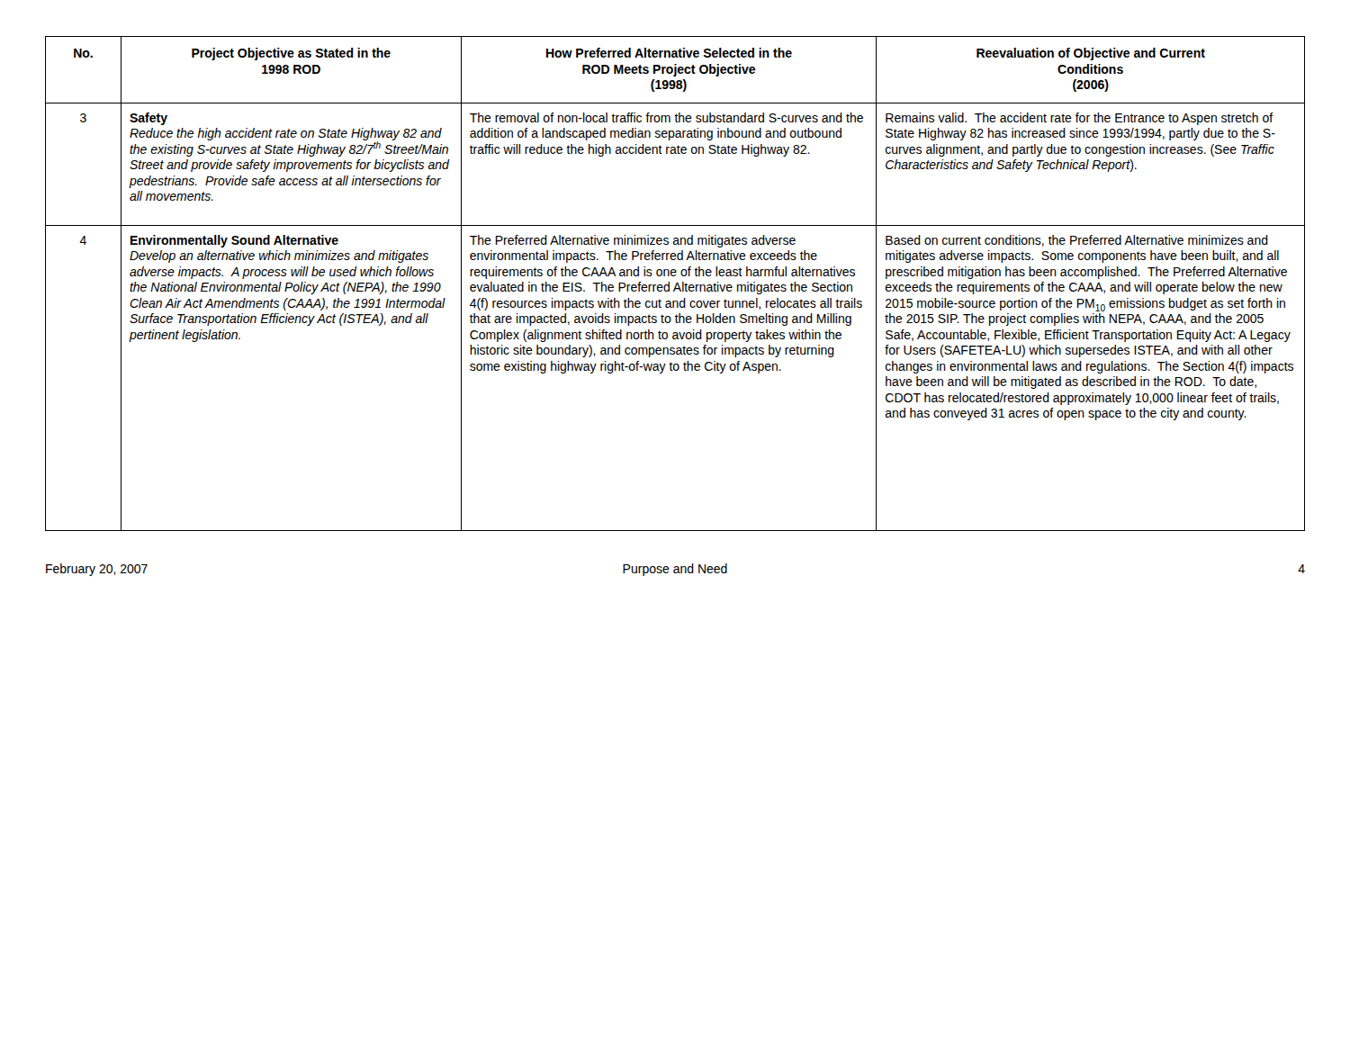| No. | Project Objective as Stated in the 1998 ROD | How Preferred Alternative Selected in the ROD Meets Project Objective (1998) | Reevaluation of Objective and Current Conditions (2006) |
| --- | --- | --- | --- |
| 3 | Safety Reduce the high accident rate on State Highway 82 and the existing S-curves at State Highway 82/7 th Street/Main Street and provide safety improvements for bicyclists and pedestrians. Provide safe access at all intersections for all movements. | The removal of non-local traffic from the substandard S-curves and the addition of a landscaped median separating inbound and outbound traffic will reduce the high accident rate on State Highway 82. | Remains valid. The accident rate for the Entrance to Aspen stretch of State Highway 82 has increased since 1993/1994, partly due to the S-curves alignment, and partly due to congestion increases. (See Traffic Characteristics and Safety Technical Report ). |
| 4 | Environmentally Sound Alternative Develop an alternative which minimizes and mitigates adverse impacts. A process will be used which follows the National Environmental Policy Act (NEPA), the 1990 Clean Air Act Amendments (CAAA), the 1991 Intermodal Surface Transportation Efficiency Act (ISTEA), and all pertinent legislation. | The Preferred Alternative minimizes and mitigates adverse environmental impacts. The Preferred Alternative exceeds the requirements of the CAAA and is one of the least harmful alternatives evaluated in the EIS. The Preferred Alternative mitigates the Section 4(f) resources impacts with the cut and cover tunnel, relocates all trails that are impacted, avoids impacts to the Holden Smelting and Milling Complex (alignment shifted north to avoid property takes within the historic site boundary), and compensates for impacts by returning some existing highway right-of-way to the City of Aspen. | Based on current conditions, the Preferred Alternative minimizes and mitigates adverse impacts. Some components have been built, and all prescribed mitigation has been accomplished. The Preferred Alternative exceeds the requirements of the CAAA, and will operate below the new 2015 mobile-source portion of the PM 10 emissions budget as set forth in the 2015 SIP. The project complies with NEPA, CAAA, and the 2005 Safe, Accountable, Flexible, Efficient Transportation Equity Act: A Legacy for Users (SAFETEA-LU) which supersedes ISTEA, and with all other changes in environmental laws and regulations. The Section 4(f) impacts have been and will be mitigated as described in the ROD. To date, CDOT has relocated/restored approximately 10,000 linear feet of trails, and has conveyed 31 acres of open space to the city and county. |
February 20, 2007
Purpose and Need
4